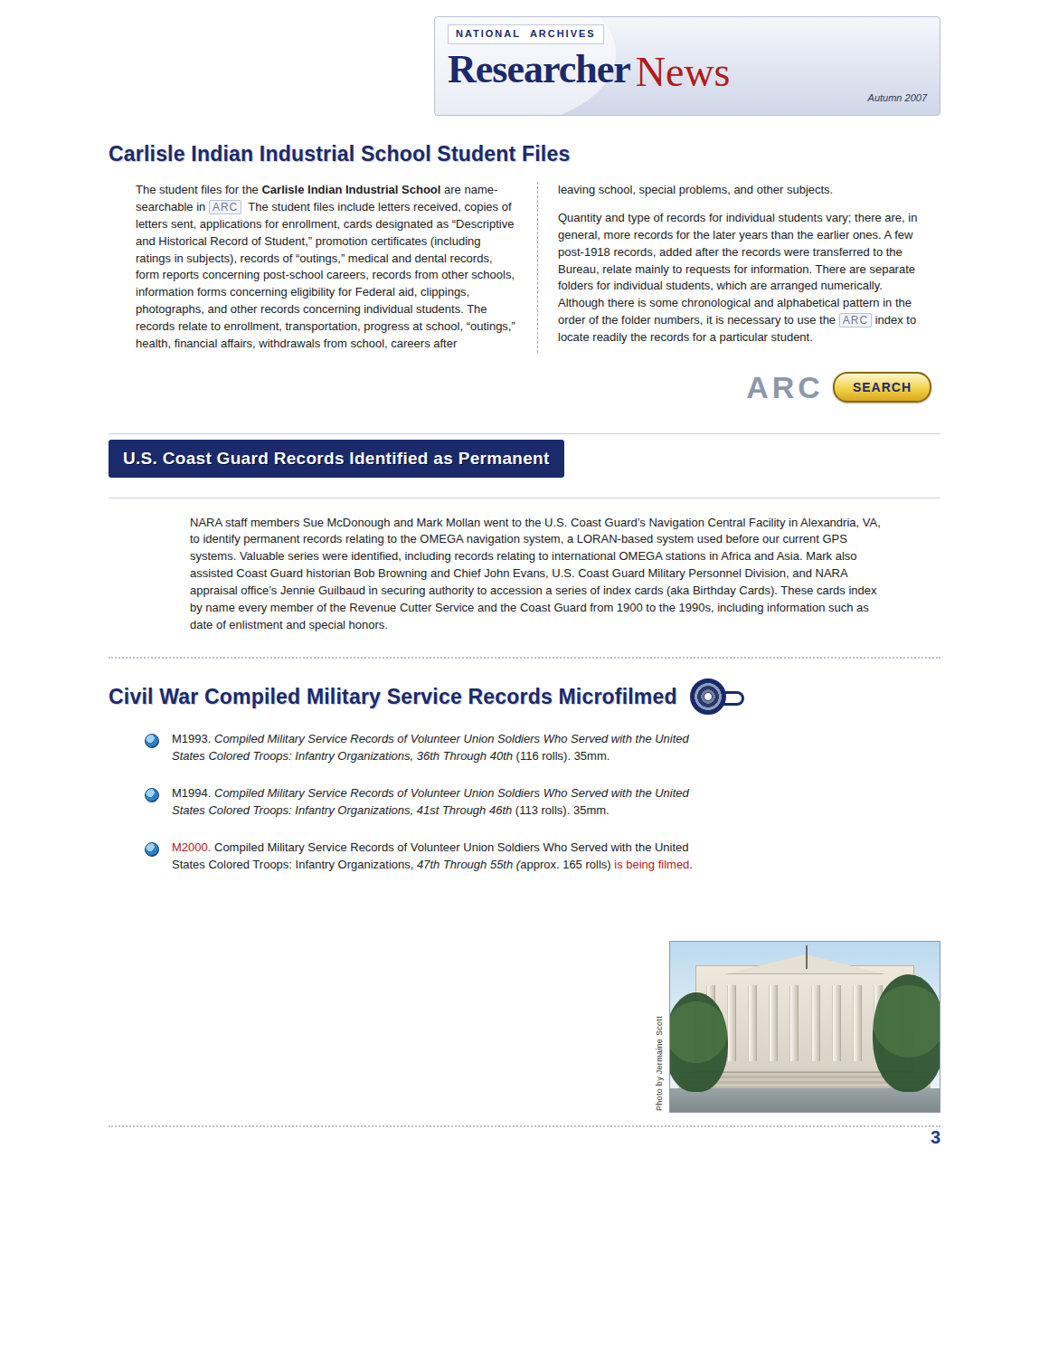NATIONAL ARCHIVES
Researcher News
Autumn 2007
Carlisle Indian Industrial School Student Files
The student files for the Carlisle Indian Industrial School are name-searchable in ARC The student files include letters received, copies of letters sent, applications for enrollment, cards designated as “Descriptive and Historical Record of Student,” promotion certificates (including ratings in subjects), records of “outings,” medical and dental records, form reports concerning post-school careers, records from other schools, information forms concerning eligibility for Federal aid, clippings, photographs, and other records concerning individual students. The records relate to enrollment, transportation, progress at school, “outings,” health, financial affairs, withdrawals from school, careers after
leaving school, special problems, and other subjects.
Quantity and type of records for individual students vary; there are, in general, more records for the later years than the earlier ones. A few post-1918 records, added after the records were transferred to the Bureau, relate mainly to requests for information. There are separate folders for individual students, which are arranged numerically. Although there is some chronological and alphabetical pattern in the order of the folder numbers, it is necessary to use the ARC index to locate readily the records for a particular student.
ARC SEARCH
U.S. Coast Guard Records Identified as Permanent
NARA staff members Sue McDonough and Mark Mollan went to the U.S. Coast Guard’s Navigation Central Facility in Alexandria, VA, to identify permanent records relating to the OMEGA navigation system, a LORAN-based system used before our current GPS systems. Valuable series were identified, including records relating to international OMEGA stations in Africa and Asia. Mark also assisted Coast Guard historian Bob Browning and Chief John Evans, U.S. Coast Guard Military Personnel Division, and NARA appraisal office’s Jennie Guilbaud in securing authority to accession a series of index cards (aka Birthday Cards). These cards index by name every member of the Revenue Cutter Service and the Coast Guard from 1900 to the 1990s, including information such as date of enlistment and special honors.
Civil War Compiled Military Service Records Microfilmed
M1993. Compiled Military Service Records of Volunteer Union Soldiers Who Served with the United States Colored Troops: Infantry Organizations, 36th Through 40th (116 rolls). 35mm.
M1994. Compiled Military Service Records of Volunteer Union Soldiers Who Served with the United States Colored Troops: Infantry Organizations, 41st Through 46th (113 rolls). 35mm.
M2000. Compiled Military Service Records of Volunteer Union Soldiers Who Served with the United States Colored Troops: Infantry Organizations, 47th Through 55th (approx. 165 rolls) is being filmed.
Photo by Jermaine Scott
3